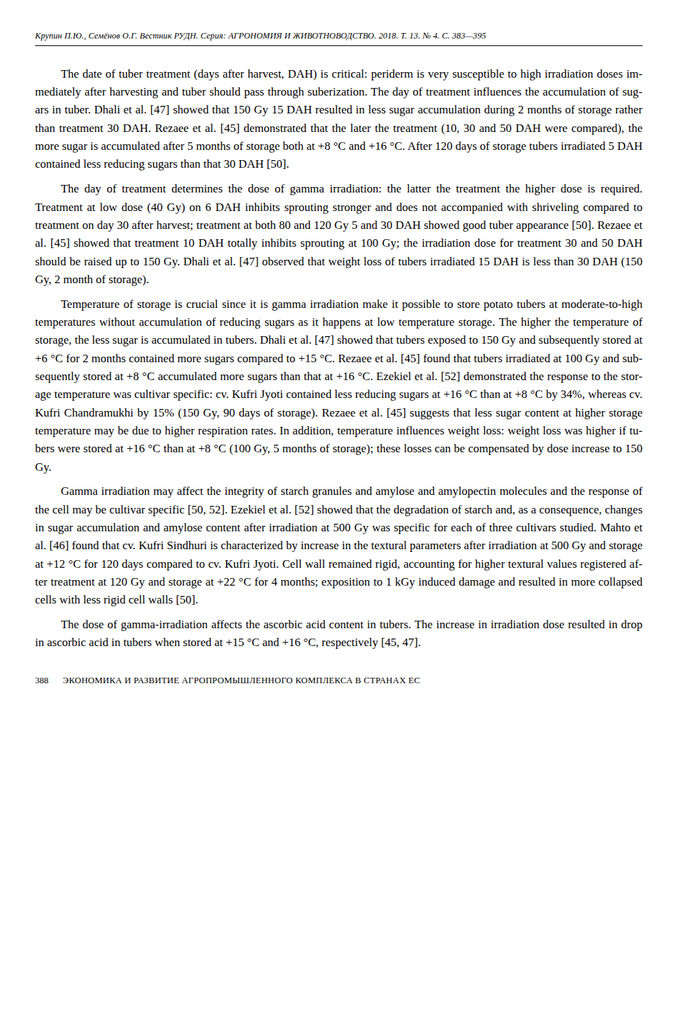Крупин П.Ю., Семёнов О.Г. Вестник РУДН. Серия: АГРОНОМИЯ И ЖИВОТНОВОДСТВО. 2018. Т. 13. № 4. С. 383—395
The date of tuber treatment (days after harvest, DAH) is critical: periderm is very susceptible to high irradiation doses immediately after harvesting and tuber should pass through suberization. The day of treatment influences the accumulation of sugars in tuber. Dhali et al. [47] showed that 150 Gy 15 DAH resulted in less sugar accumulation during 2 months of storage rather than treatment 30 DAH. Rezaee et al. [45] demonstrated that the later the treatment (10, 30 and 50 DAH were compared), the more sugar is accumulated after 5 months of storage both at +8 °C and +16 °C. After 120 days of storage tubers irradiated 5 DAH contained less reducing sugars than that 30 DAH [50].
The day of treatment determines the dose of gamma irradiation: the latter the treatment the higher dose is required. Treatment at low dose (40 Gy) on 6 DAH inhibits sprouting stronger and does not accompanied with shriveling compared to treatment on day 30 after harvest; treatment at both 80 and 120 Gy 5 and 30 DAH showed good tuber appearance [50]. Rezaee et al. [45] showed that treatment 10 DAH totally inhibits sprouting at 100 Gy; the irradiation dose for treatment 30 and 50 DAH should be raised up to 150 Gy. Dhali et al. [47] observed that weight loss of tubers irradiated 15 DAH is less than 30 DAH (150 Gy, 2 month of storage).
Temperature of storage is crucial since it is gamma irradiation make it possible to store potato tubers at moderate-to-high temperatures without accumulation of reducing sugars as it happens at low temperature storage. The higher the temperature of storage, the less sugar is accumulated in tubers. Dhali et al. [47] showed that tubers exposed to 150 Gy and subsequently stored at +6 °C for 2 months contained more sugars compared to +15 °C. Rezaee et al. [45] found that tubers irradiated at 100 Gy and subsequently stored at +8 °C accumulated more sugars than that at +16 °C. Ezekiel et al. [52] demonstrated the response to the storage temperature was cultivar specific: cv. Kufri Jyoti contained less reducing sugars at +16 °C than at +8 °C by 34%, whereas cv. Kufri Chandramukhi by 15% (150 Gy, 90 days of storage). Rezaee et al. [45] suggests that less sugar content at higher storage temperature may be due to higher respiration rates. In addition, temperature influences weight loss: weight loss was higher if tubers were stored at +16 °C than at +8 °C (100 Gy, 5 months of storage); these losses can be compensated by dose increase to 150 Gy.
Gamma irradiation may affect the integrity of starch granules and amylose and amylopectin molecules and the response of the cell may be cultivar specific [50, 52]. Ezekiel et al. [52] showed that the degradation of starch and, as a consequence, changes in sugar accumulation and amylose content after irradiation at 500 Gy was specific for each of three cultivars studied. Mahto et al. [46] found that cv. Kufri Sindhuri is characterized by increase in the textural parameters after irradiation at 500 Gy and storage at +12 °C for 120 days compared to cv. Kufri Jyoti. Cell wall remained rigid, accounting for higher textural values registered after treatment at 120 Gy and storage at +22 °C for 4 months; exposition to 1 kGy induced damage and resulted in more collapsed cells with less rigid cell walls [50].
The dose of gamma-irradiation affects the ascorbic acid content in tubers. The increase in irradiation dose resulted in drop in ascorbic acid in tubers when stored at +15 °C and +16 °C, respectively [45, 47].
388 ЭКОНОМИКА И РАЗВИТИЕ АГРОПРОМЫШЛЕННОГО КОМПЛЕКСА В СТРАНАХ ЕС